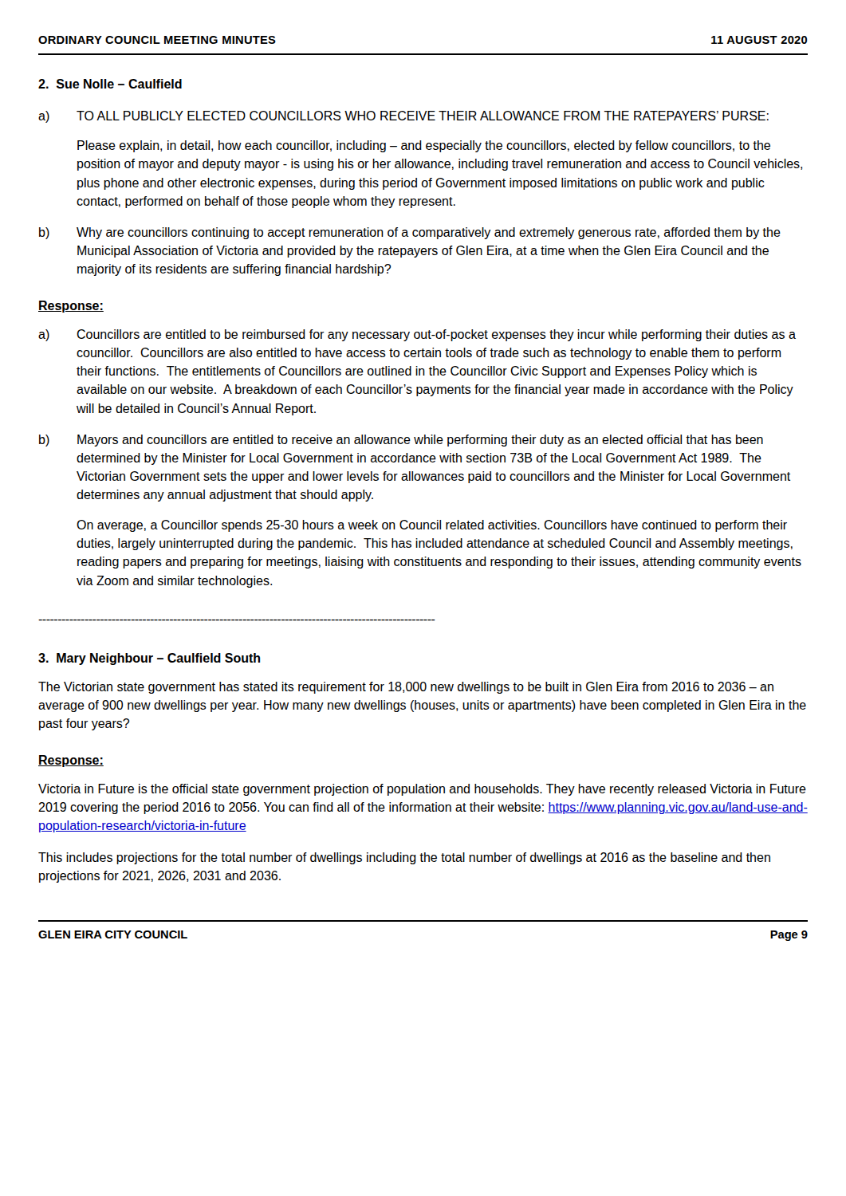ORDINARY COUNCIL MEETING MINUTES 11 AUGUST 2020
2. Sue Nolle – Caulfield
a)
TO ALL PUBLICLY ELECTED COUNCILLORS WHO RECEIVE THEIR ALLOWANCE FROM THE RATEPAYERS’ PURSE:
Please explain, in detail, how each councillor, including – and especially the councillors, elected by fellow councillors, to the position of mayor and deputy mayor - is using his or her allowance, including travel remuneration and access to Council vehicles, plus phone and other electronic expenses, during this period of Government imposed limitations on public work and public contact, performed on behalf of those people whom they represent.
b)
Why are councillors continuing to accept remuneration of a comparatively and extremely generous rate, afforded them by the Municipal Association of Victoria and provided by the ratepayers of Glen Eira, at a time when the Glen Eira Council and the majority of its residents are suffering financial hardship?
Response:
a)
Councillors are entitled to be reimbursed for any necessary out-of-pocket expenses they incur while performing their duties as a councillor. Councillors are also entitled to have access to certain tools of trade such as technology to enable them to perform their functions. The entitlements of Councillors are outlined in the Councillor Civic Support and Expenses Policy which is available on our website. A breakdown of each Councillor’s payments for the financial year made in accordance with the Policy will be detailed in Council’s Annual Report.
b)
Mayors and councillors are entitled to receive an allowance while performing their duty as an elected official that has been determined by the Minister for Local Government in accordance with section 73B of the Local Government Act 1989. The Victorian Government sets the upper and lower levels for allowances paid to councillors and the Minister for Local Government determines any annual adjustment that should apply.
On average, a Councillor spends 25-30 hours a week on Council related activities. Councillors have continued to perform their duties, largely uninterrupted during the pandemic. This has included attendance at scheduled Council and Assembly meetings, reading papers and preparing for meetings, liaising with constituents and responding to their issues, attending community events via Zoom and similar technologies.
-------------------------------------------------------------------------------------------------------
3. Mary Neighbour – Caulfield South
The Victorian state government has stated its requirement for 18,000 new dwellings to be built in Glen Eira from 2016 to 2036 – an average of 900 new dwellings per year. How many new dwellings (houses, units or apartments) have been completed in Glen Eira in the past four years?
Response:
Victoria in Future is the official state government projection of population and households. They have recently released Victoria in Future 2019 covering the period 2016 to 2056. You can find all of the information at their website: https://www.planning.vic.gov.au/land-use-and-population-research/victoria-in-future
This includes projections for the total number of dwellings including the total number of dwellings at 2016 as the baseline and then projections for 2021, 2026, 2031 and 2036.
GLEN EIRA CITY COUNCIL Page 9